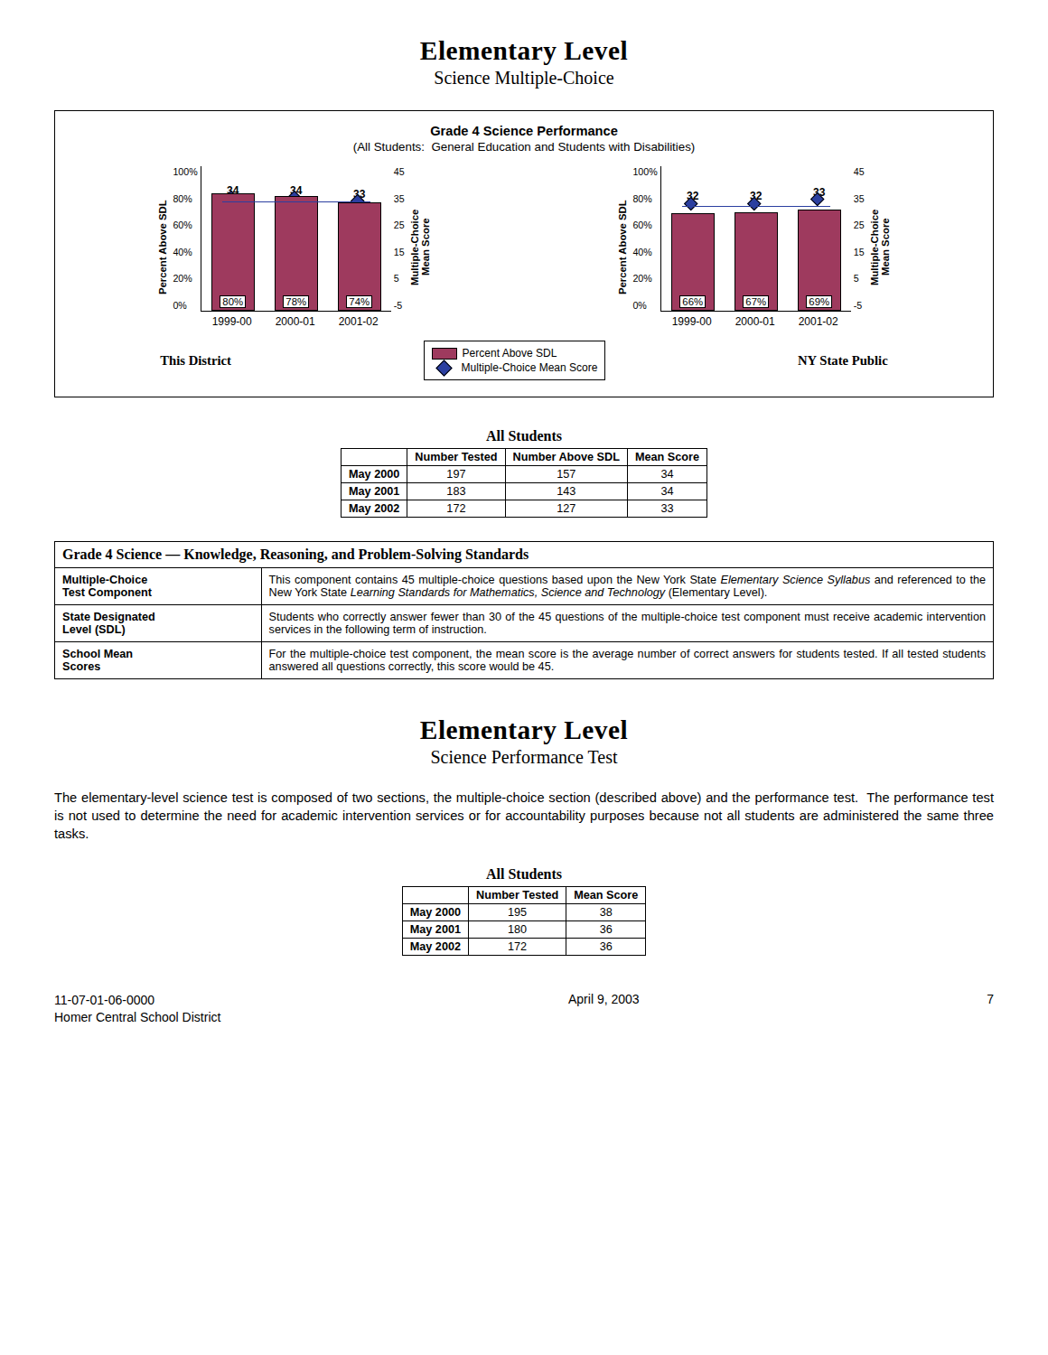Elementary Level
Science Multiple-Choice
Grade 4 Science Performance
(All Students: General Education and Students with Disabilities)
Percent Above SDL
100% 80% 60% 40% 20% 0%
34
80%
34
78%
33
74%
1999-002000-012001-02
453525155-5
Multiple-Choice
Mean Score
Percent Above SDL
100% 80% 60% 40% 20% 0%
32
66%
32
67%
33
69%
1999-002000-012001-02
453525155-5
Multiple-Choice
Mean Score
This District
Percent Above SDL
Multiple-Choice Mean Score
NY State Public
All Students
| | Number Tested | Number Above SDL | Mean Score |
| --- | --- | --- | --- |
| May 2000 | 197 | 157 | 34 |
| May 2001 | 183 | 143 | 34 |
| May 2002 | 172 | 127 | 33 |
| Grade 4 Science — Knowledge, Reasoning, and Problem-Solving Standards |
| --- |
| Multiple-Choice Test Component | This component contains 45 multiple-choice questions based upon the New York State Elementary Science Syllabus and referenced to the New York State Learning Standards for Mathematics, Science and Technology (Elementary Level). |
| State Designated Level (SDL) | Students who correctly answer fewer than 30 of the 45 questions of the multiple-choice test component must receive academic intervention services in the following term of instruction. |
| School Mean Scores | For the multiple-choice test component, the mean score is the average number of correct answers for students tested. If all tested students answered all questions correctly, this score would be 45. |
Elementary Level
Science Performance Test
The elementary-level science test is composed of two sections, the multiple-choice section (described above) and the performance test. The performance test is not used to determine the need for academic intervention services or for accountability purposes because not all students are administered the same three tasks.
All Students
| | Number Tested | Mean Score |
| --- | --- | --- |
| May 2000 | 195 | 38 |
| May 2001 | 180 | 36 |
| May 2002 | 172 | 36 |
11-07-01-06-0000
Homer Central School District
April 9, 2003
7